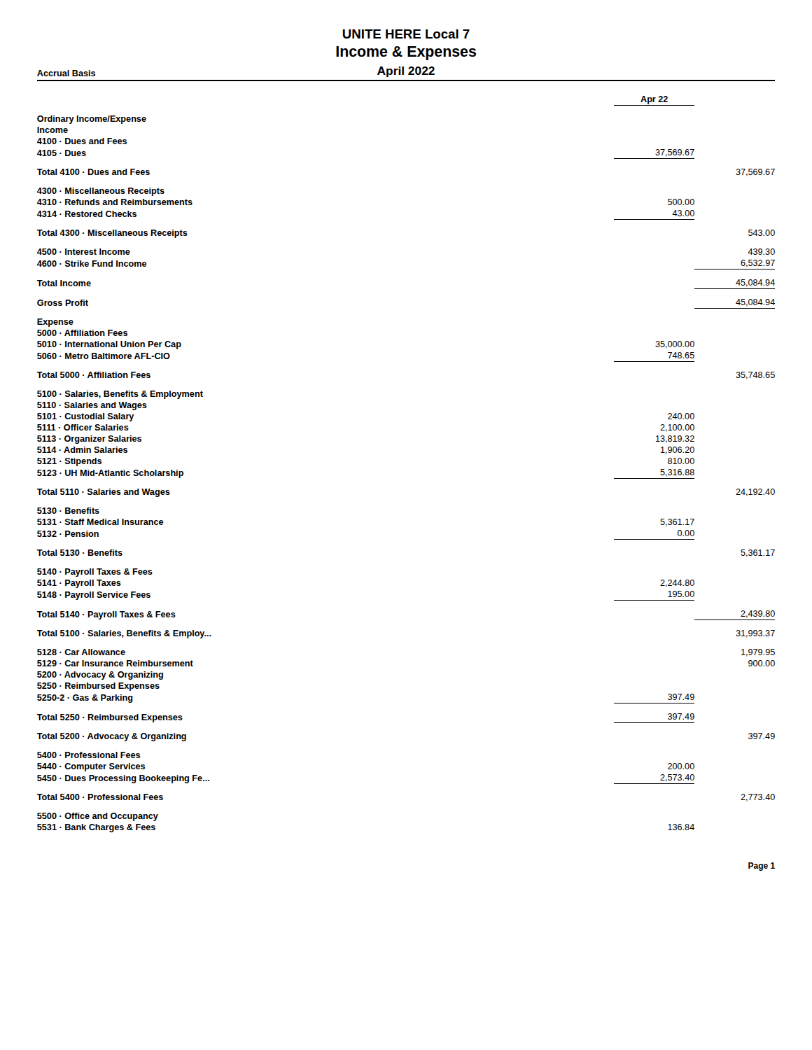UNITE HERE Local 7
Income & Expenses
Accrual Basis
April 2022
| | | Apr 22 | |
| Ordinary Income/Expense | | | |
| Income | | | |
| 4100 · Dues and Fees | | | |
| 4105 · Dues | | 37,569.67 | |
| Total 4100 · Dues and Fees | | | 37,569.67 |
| 4300 · Miscellaneous Receipts | | | |
| 4310 · Refunds and Reimbursements | | 500.00 | |
| 4314 · Restored Checks | | 43.00 | |
| Total 4300 · Miscellaneous Receipts | | | 543.00 |
| 4500 · Interest Income | | | 439.30 |
| 4600 · Strike Fund Income | | | 6,532.97 |
| Total Income | | | 45,084.94 |
| Gross Profit | | | 45,084.94 |
| Expense | | | |
| 5000 · Affiliation Fees | | | |
| 5010 · International Union Per Cap | | 35,000.00 | |
| 5060 · Metro Baltimore AFL-CIO | | 748.65 | |
| Total 5000 · Affiliation Fees | | | 35,748.65 |
| 5100 · Salaries, Benefits & Employment | | | |
| 5110 · Salaries and Wages | | | |
| 5101 · Custodial Salary | | 240.00 | |
| 5111 · Officer Salaries | | 2,100.00 | |
| 5113 · Organizer Salaries | | 13,819.32 | |
| 5114 · Admin Salaries | | 1,906.20 | |
| 5121 · Stipends | | 810.00 | |
| 5123 · UH Mid-Atlantic Scholarship | | 5,316.88 | |
| Total 5110 · Salaries and Wages | | | 24,192.40 |
| 5130 · Benefits | | | |
| 5131 · Staff Medical Insurance | | 5,361.17 | |
| 5132 · Pension | | 0.00 | |
| Total 5130 · Benefits | | | 5,361.17 |
| 5140 · Payroll Taxes & Fees | | | |
| 5141 · Payroll Taxes | | 2,244.80 | |
| 5148 · Payroll Service Fees | | 195.00 | |
| Total 5140 · Payroll Taxes & Fees | | | 2,439.80 |
| Total 5100 · Salaries, Benefits & Employ... | | | 31,993.37 |
| 5128 · Car Allowance | | | 1,979.95 |
| 5129 · Car Insurance Reimbursement | | | 900.00 |
| 5200 · Advocacy & Organizing | | | |
| 5250 · Reimbursed Expenses | | | |
| 5250-2 · Gas & Parking | | 397.49 | |
| Total 5250 · Reimbursed Expenses | | 397.49 | |
| Total 5200 · Advocacy & Organizing | | | 397.49 |
| 5400 · Professional Fees | | | |
| 5440 · Computer Services | | 200.00 | |
| 5450 · Dues Processing Bookeeping Fe... | | 2,573.40 | |
| Total 5400 · Professional Fees | | | 2,773.40 |
| 5500 · Office and Occupancy | | | |
| 5531 · Bank Charges & Fees | | 136.84 | |
Page 1